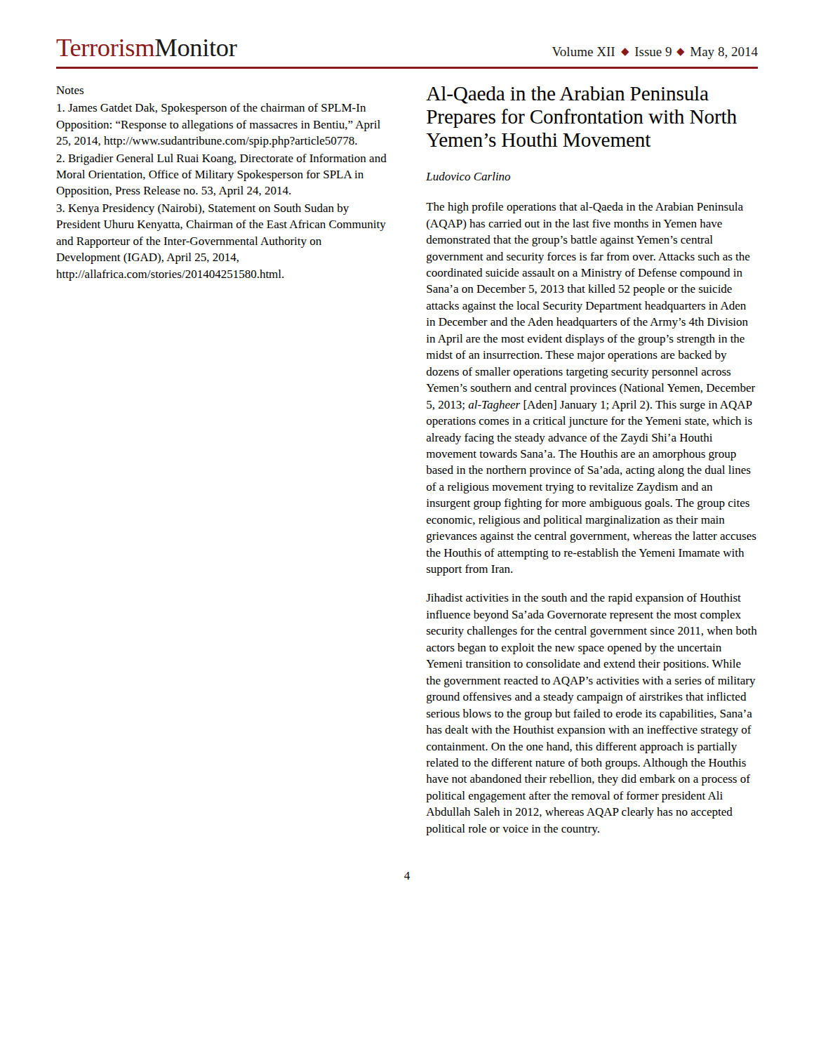Terrorism Monitor
Volume XII◆Issue 9◆May 8, 2014
Notes
James Gatdet Dak, Spokesperson of the chairman of SPLM-In Opposition: “Response to allegations of massacres in Bentiu,” April 25, 2014, http://www.sudantribune.com/spip.php?article50778.
Brigadier General Lul Ruai Koang, Directorate of Information and Moral Orientation, Office of Military Spokesperson for SPLA in Opposition, Press Release no. 53, April 24, 2014.
Kenya Presidency (Nairobi), Statement on South Sudan by President Uhuru Kenyatta, Chairman of the East African Community and Rapporteur of the Inter-Governmental Authority on Development (IGAD), April 25, 2014, http://allafrica.com/stories/201404251580.html.
Al-Qaeda in the Arabian Peninsula Prepares for Confrontation with North Yemen’s Houthi Movement
Ludovico Carlino
The high profile operations that al-Qaeda in the Arabian Peninsula (AQAP) has carried out in the last five months in Yemen have demonstrated that the group’s battle against Yemen’s central government and security forces is far from over. Attacks such as the coordinated suicide assault on a Ministry of Defense compound in Sana’a on December 5, 2013 that killed 52 people or the suicide attacks against the local Security Department headquarters in Aden in December and the Aden headquarters of the Army’s 4th Division in April are the most evident displays of the group’s strength in the midst of an insurrection. These major operations are backed by dozens of smaller operations targeting security personnel across Yemen’s southern and central provinces (National Yemen, December 5, 2013; al-Tagheer [Aden] January 1; April 2). This surge in AQAP operations comes in a critical juncture for the Yemeni state, which is already facing the steady advance of the Zaydi Shi’a Houthi movement towards Sana’a. The Houthis are an amorphous group based in the northern province of Sa’ada, acting along the dual lines of a religious movement trying to revitalize Zaydism and an insurgent group fighting for more ambiguous goals. The group cites economic, religious and political marginalization as their main grievances against the central government, whereas the latter accuses the Houthis of attempting to re-establish the Yemeni Imamate with support from Iran.
Jihadist activities in the south and the rapid expansion of Houthist influence beyond Sa’ada Governorate represent the most complex security challenges for the central government since 2011, when both actors began to exploit the new space opened by the uncertain Yemeni transition to consolidate and extend their positions. While the government reacted to AQAP’s activities with a series of military ground offensives and a steady campaign of airstrikes that inflicted serious blows to the group but failed to erode its capabilities, Sana’a has dealt with the Houthist expansion with an ineffective strategy of containment. On the one hand, this different approach is partially related to the different nature of both groups. Although the Houthis have not abandoned their rebellion, they did embark on a process of political engagement after the removal of former president Ali Abdullah Saleh in 2012, whereas AQAP clearly has no accepted political role or voice in the country.
4